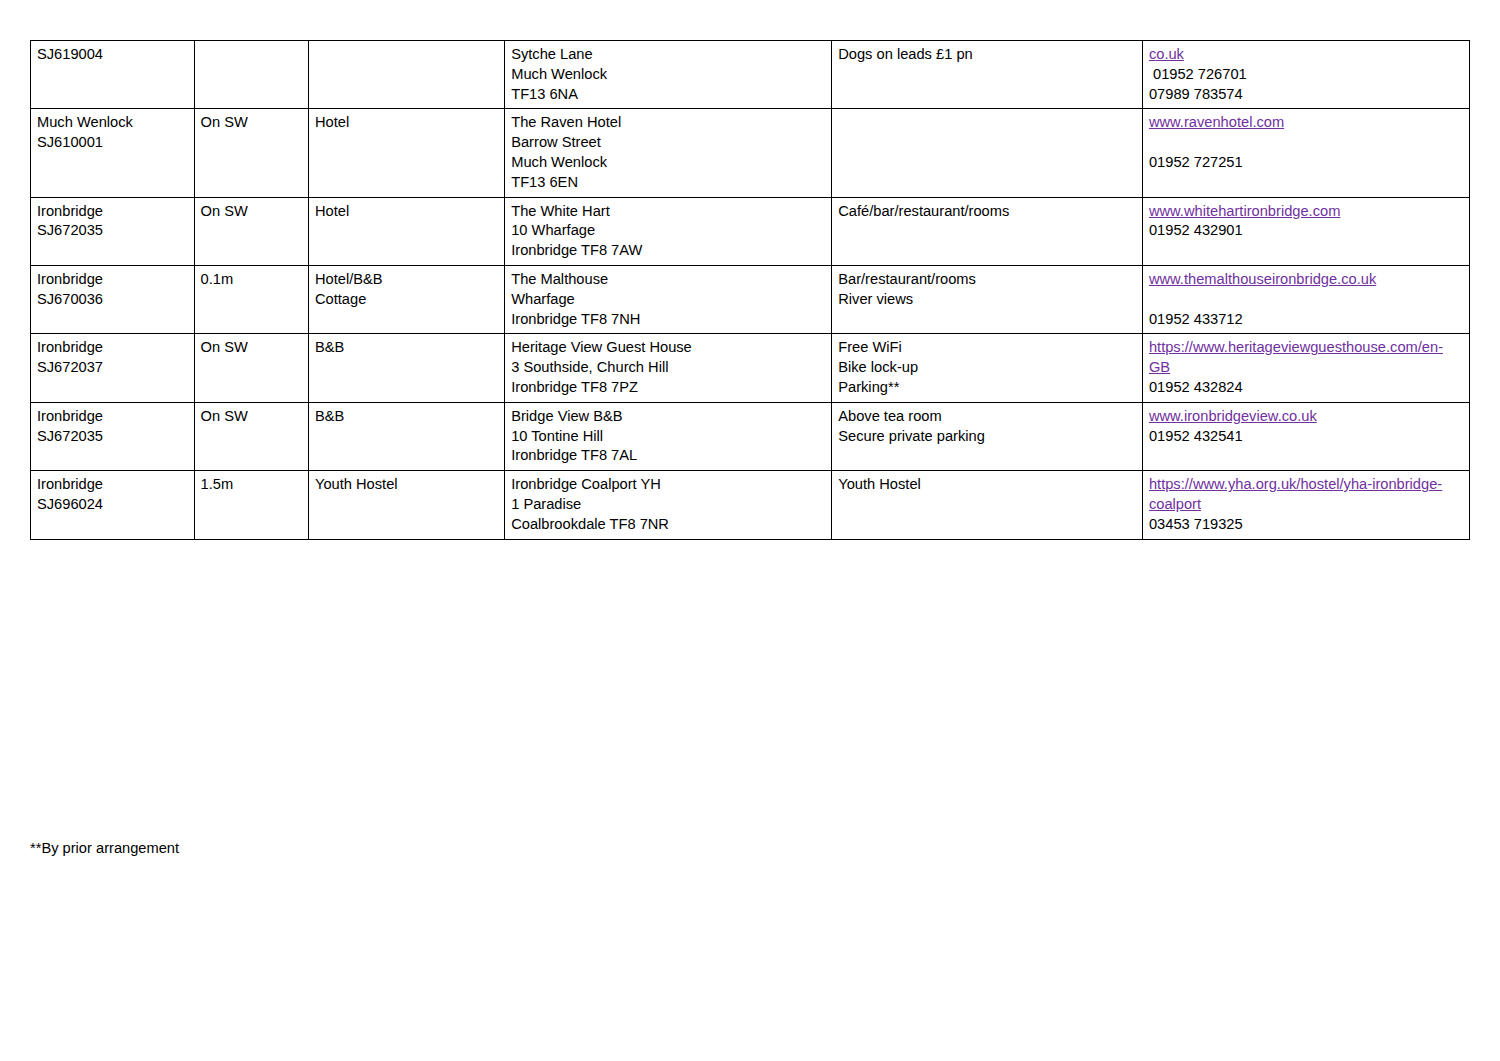| SJ619004 | | | Sytche Lane Much Wenlock TF13 6NA | Dogs on leads £1 pn | co.uk 01952 726701 07989 783574 |
| Much Wenlock SJ610001 | On SW | Hotel | The Raven Hotel Barrow Street Much Wenlock TF13 6EN | | www.ravenhotel.com 01952 727251 |
| Ironbridge SJ672035 | On SW | Hotel | The White Hart 10 Wharfage Ironbridge TF8 7AW | Café/bar/restaurant/rooms | www.whitehartironbridge.com 01952 432901 |
| Ironbridge SJ670036 | 0.1m | Hotel/B&B Cottage | The Malthouse Wharfage Ironbridge TF8 7NH | Bar/restaurant/rooms River views | www.themalthouseironbridge.co.uk 01952 433712 |
| Ironbridge SJ672037 | On SW | B&B | Heritage View Guest House 3 Southside, Church Hill Ironbridge TF8 7PZ | Free WiFi Bike lock-up Parking** | https://www.heritageviewguesthouse.com/en-GB 01952 432824 |
| Ironbridge SJ672035 | On SW | B&B | Bridge View B&B 10 Tontine Hill Ironbridge TF8 7AL | Above tea room Secure private parking | www.ironbridgeview.co.uk 01952 432541 |
| Ironbridge SJ696024 | 1.5m | Youth Hostel | Ironbridge Coalport YH 1 Paradise Coalbrookdale TF8 7NR | Youth Hostel | https://www.yha.org.uk/hostel/yha-ironbridge-coalport 03453 719325 |
**By prior arrangement